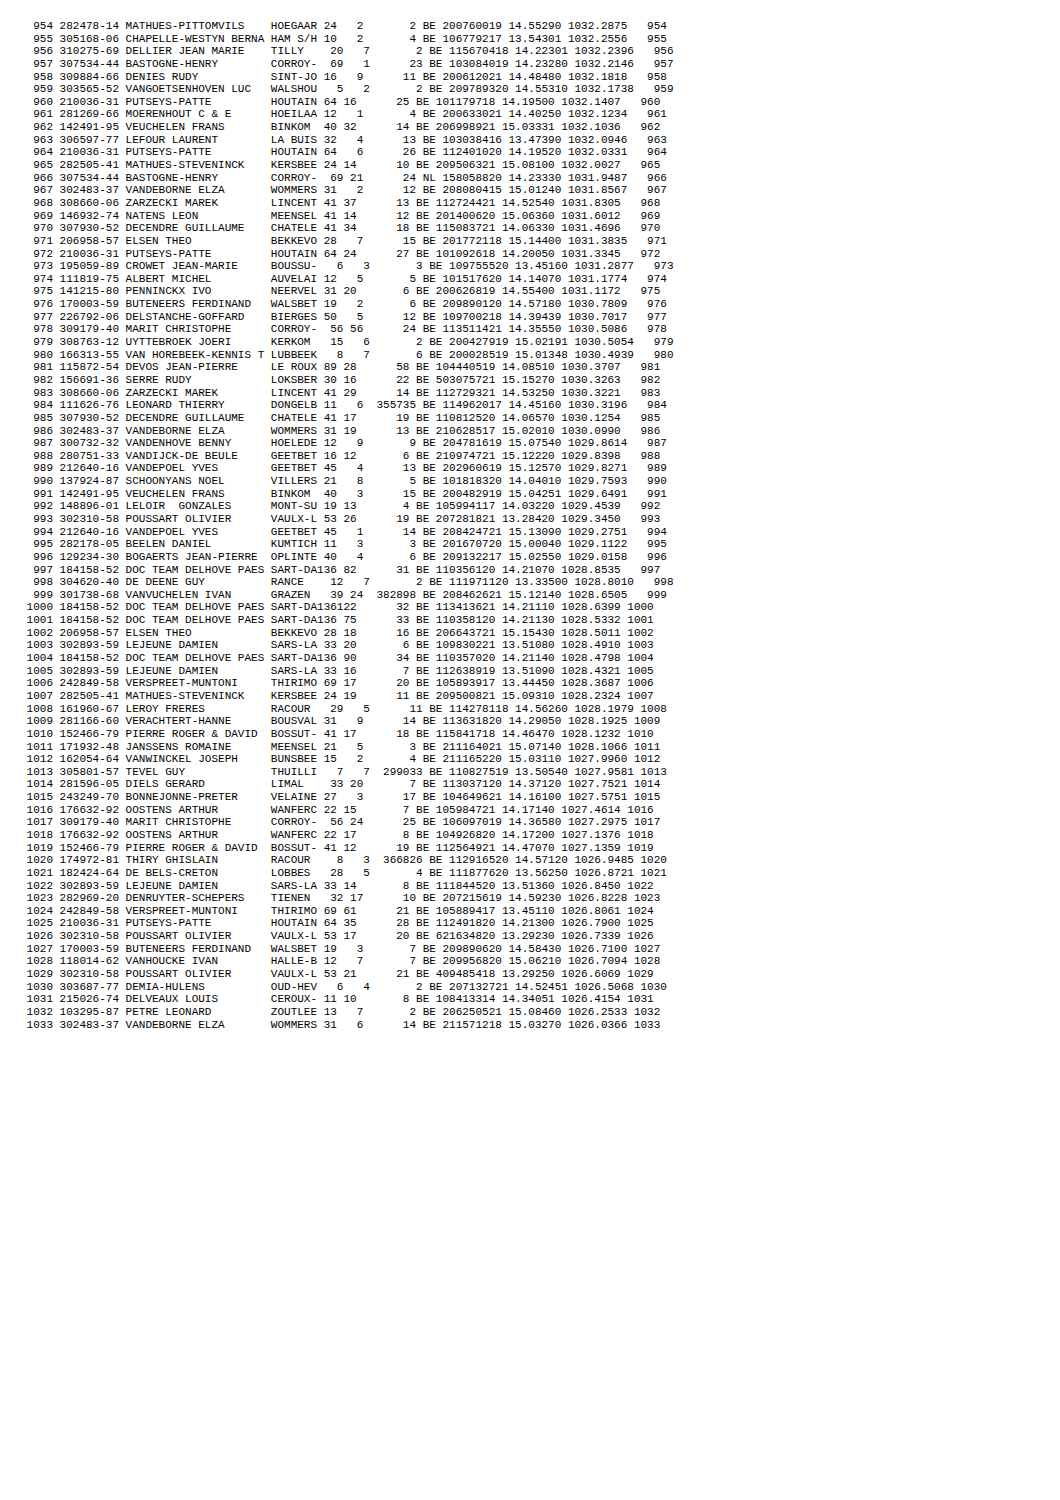954 282478-14 MATHUES-PITTOMVILS    HOEGAAR 24   2       2 BE 200760019 14.55290 1032.2875   954
  955 305168-06 CHAPELLE-WESTYN BERNA HAM S/H 10   2       4 BE 106779217 13.54301 1032.2556   955
  956 310275-69 DELLIER JEAN MARIE    TILLY    20   7       2 BE 115670418 14.22301 1032.2396   956
  957 307534-44 BASTOGNE-HENRY        CORROY-  69   1      23 BE 103084019 14.23280 1032.2146   957
  958 309884-66 DENIES RUDY           SINT-JO 16   9      11 BE 200612021 14.48480 1032.1818   958
  959 303565-52 VANGOETSENHOVEN LUC   WALSHOU   5   2       2 BE 209789320 14.55310 1032.1738   959
  960 210036-31 PUTSEYS-PATTE         HOUTAIN 64 16      25 BE 101179718 14.19500 1032.1407   960
  961 281269-66 MOERENHOUT C & E      HOEILAA 12   1       4 BE 200633021 14.40250 1032.1234   961
  962 142491-95 VEUCHELEN FRANS       BINKOM  40 32      14 BE 206998921 15.03331 1032.1036   962
  963 306597-77 LEFOUR LAURENT        LA BUIS 32   4      13 BE 103038416 13.47390 1032.0946   963
  964 210036-31 PUTSEYS-PATTE         HOUTAIN 64   6      26 BE 112401020 14.19520 1032.0331   964
  965 282505-41 MATHUES-STEVENINCK    KERSBEE 24 14      10 BE 209506321 15.08100 1032.0027   965
  966 307534-44 BASTOGNE-HENRY        CORROY-  69 21      24 NL 158058820 14.23330 1031.9487   966
  967 302483-37 VANDEBORNE ELZA       WOMMERS 31   2      12 BE 208080415 15.01240 1031.8567   967
  968 308660-06 ZARZECKI MAREK        LINCENT 41 37      13 BE 112724421 14.52540 1031.8305   968
  969 146932-74 NATENS LEON           MEENSEL 41 14      12 BE 201400620 15.06360 1031.6012   969
  970 307930-52 DECENDRE GUILLAUME    CHATELE 41 34      18 BE 115083721 14.06330 1031.4696   970
  971 206958-57 ELSEN THEO            BEKKEVO 28   7      15 BE 201772118 15.14400 1031.3835   971
  972 210036-31 PUTSEYS-PATTE         HOUTAIN 64 24      27 BE 101092618 14.20050 1031.3345   972
  973 195059-89 CROWET JEAN-MARIE     BOUSSU-   6   3       3 BE 109755520 13.45160 1031.2877   973
  974 111819-75 ALBERT MICHEL         AUVELAI 12   5       5 BE 101517620 14.14070 1031.1774   974
  975 141215-80 PENNINCKX IVO         NEERVEL 31 20       6 BE 200626819 14.55400 1031.1172   975
  976 170003-59 BUTENEERS FERDINAND   WALSBET 19   2       6 BE 209890120 14.57180 1030.7809   976
  977 226792-06 DELSTANCHE-GOFFARD    BIERGES 50   5      12 BE 109700218 14.39439 1030.7017   977
  978 309179-40 MARIT CHRISTOPHE      CORROY-  56 56      24 BE 113511421 14.35550 1030.5086   978
  979 308763-12 UYTTEBROEK JOERI      KERKOM   15   6       2 BE 200427919 15.02191 1030.5054   979
  980 166313-55 VAN HOREBEEK-KENNIS T LUBBEEK   8   7       6 BE 200028519 15.01348 1030.4939   980
  981 115872-54 DEVOS JEAN-PIERRE     LE ROUX 89 28      58 BE 104440519 14.08510 1030.3707   981
  982 156691-36 SERRE RUDY            LOKSBER 30 16      22 BE 503075721 15.15270 1030.3263   982
  983 308660-06 ZARZECKI MAREK        LINCENT 41 29      14 BE 112729321 14.53250 1030.3221   983
  984 111626-76 LEONARD THIERRY       DONGELB 11   6  355735 BE 114962017 14.45160 1030.3196   984
  985 307930-52 DECENDRE GUILLAUME    CHATELE 41 17      19 BE 110812520 14.06570 1030.1254   985
  986 302483-37 VANDEBORNE ELZA       WOMMERS 31 19      13 BE 210628517 15.02010 1030.0990   986
  987 300732-32 VANDENHOVE BENNY      HOELEDE 12   9       9 BE 204781619 15.07540 1029.8614   987
  988 280751-33 VANDIJCK-DE BEULE     GEETBET 16 12       6 BE 210974721 15.12220 1029.8398   988
  989 212640-16 VANDEPOEL YVES        GEETBET 45   4      13 BE 202960619 15.12570 1029.8271   989
  990 137924-87 SCHOONYANS NOEL       VILLERS 21   8       5 BE 101818320 14.04010 1029.7593   990
  991 142491-95 VEUCHELEN FRANS       BINKOM  40   3      15 BE 200482919 15.04251 1029.6491   991
  992 148896-01 LELOIR  GONZALES      MONT-SU 19 13       4 BE 105994117 14.03220 1029.4539   992
  993 302310-58 POUSSART OLIVIER      VAULX-L 53 26      19 BE 207281821 13.28420 1029.3450   993
  994 212640-16 VANDEPOEL YVES        GEETBET 45   1      14 BE 208424721 15.13090 1029.2751   994
  995 282178-05 BEELEN DANIEL         KUMTICH 11   3       3 BE 201670720 15.00040 1029.1122   995
  996 129234-30 BOGAERTS JEAN-PIERRE  OPLINTE 40   4       6 BE 209132217 15.02550 1029.0158   996
  997 184158-52 DOC TEAM DELHOVE PAES SART-DA136 82      31 BE 110356120 14.21070 1028.8535   997
  998 304620-40 DE DEENE GUY          RANCE    12   7       2 BE 111971120 13.33500 1028.8010   998
  999 301738-68 VANVUCHELEN IVAN      GRAZEN   39 24  382898 BE 208462621 15.12140 1028.6505   999
 1000 184158-52 DOC TEAM DELHOVE PAES SART-DA136122      32 BE 113413621 14.21110 1028.6399 1000
 1001 184158-52 DOC TEAM DELHOVE PAES SART-DA136 75      33 BE 110358120 14.21130 1028.5332 1001
 1002 206958-57 ELSEN THEO            BEKKEVO 28 18      16 BE 206643721 15.15430 1028.5011 1002
 1003 302893-59 LEJEUNE DAMIEN        SARS-LA 33 20       6 BE 109830221 13.51080 1028.4910 1003
 1004 184158-52 DOC TEAM DELHOVE PAES SART-DA136 90      34 BE 110357020 14.21140 1028.4798 1004
 1005 302893-59 LEJEUNE DAMIEN        SARS-LA 33 16       7 BE 112638919 13.51090 1028.4321 1005
 1006 242849-58 VERSPREET-MUNTONI     THIRIMO 69 17      20 BE 105893917 13.44450 1028.3687 1006
 1007 282505-41 MATHUES-STEVENINCK    KERSBEE 24 19      11 BE 209500821 15.09310 1028.2324 1007
 1008 161960-67 LEROY FRERES          RACOUR   29   5      11 BE 114278118 14.56260 1028.1979 1008
 1009 281166-60 VERACHTERT-HANNE      BOUSVAL 31   9      14 BE 113631820 14.29050 1028.1925 1009
 1010 152466-79 PIERRE ROGER & DAVID  BOSSUT- 41 17      18 BE 115841718 14.46470 1028.1232 1010
 1011 171932-48 JANSSENS ROMAINE      MEENSEL 21   5       3 BE 211164021 15.07140 1028.1066 1011
 1012 162054-64 VANWINCKEL JOSEPH     BUNSBEE 15   2       4 BE 211165220 15.03110 1027.9960 1012
 1013 305801-57 TEVEL GUY             THUILLI   7   7  299033 BE 110827519 13.50540 1027.9581 1013
 1014 281596-05 DIELS GERARD          LIMAL    33 20       7 BE 113037120 14.37120 1027.7521 1014
 1015 243249-70 BONNEJONNE-PRETER     VELAINE 27   3      17 BE 104649621 14.16100 1027.5751 1015
 1016 176632-92 OOSTENS ARTHUR        WANFERC 22 15       7 BE 105984721 14.17140 1027.4614 1016
 1017 309179-40 MARIT CHRISTOPHE      CORROY-  56 24      25 BE 106097019 14.36580 1027.2975 1017
 1018 176632-92 OOSTENS ARTHUR        WANFERC 22 17       8 BE 104926820 14.17200 1027.1376 1018
 1019 152466-79 PIERRE ROGER & DAVID  BOSSUT- 41 12      19 BE 112564921 14.47070 1027.1359 1019
 1020 174972-81 THIRY GHISLAIN        RACOUR    8   3  366826 BE 112916520 14.57120 1026.9485 1020
 1021 182424-64 DE BELS-CRETON        LOBBES   28   5       4 BE 111877620 13.56250 1026.8721 1021
 1022 302893-59 LEJEUNE DAMIEN        SARS-LA 33 14       8 BE 111844520 13.51360 1026.8450 1022
 1023 282969-20 DENRUYTER-SCHEPERS    TIENEN   32 17      10 BE 207215619 14.59230 1026.8228 1023
 1024 242849-58 VERSPREET-MUNTONI     THIRIMO 69 61      21 BE 105889417 13.45110 1026.8061 1024
 1025 210036-31 PUTSEYS-PATTE         HOUTAIN 64 35      28 BE 112491820 14.21300 1026.7900 1025
 1026 302310-58 POUSSART OLIVIER      VAULX-L 53 17      20 BE 621634820 13.29230 1026.7339 1026
 1027 170003-59 BUTENEERS FERDINAND   WALSBET 19   3       7 BE 209890620 14.58430 1026.7100 1027
 1028 118014-62 VANHOUCKE IVAN        HALLE-B 12   7       7 BE 209956820 15.06210 1026.7094 1028
 1029 302310-58 POUSSART OLIVIER      VAULX-L 53 21      21 BE 409485418 13.29250 1026.6069 1029
 1030 303687-77 DEMIA-HULENS          OUD-HEV   6   4       2 BE 207132721 14.52451 1026.5068 1030
 1031 215026-74 DELVEAUX LOUIS        CEROUX- 11 10       8 BE 108413314 14.34051 1026.4154 1031
 1032 103295-87 PETRE LEONARD         ZOUTLEE 13   7       2 BE 206250521 15.08460 1026.2533 1032
 1033 302483-37 VANDEBORNE ELZA       WOMMERS 31   6      14 BE 211571218 15.03270 1026.0366 1033